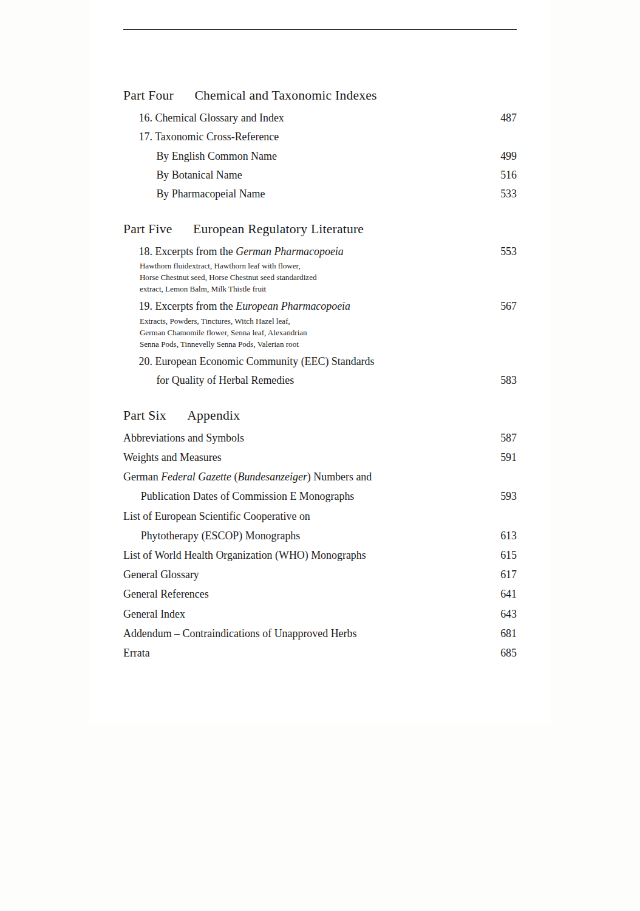Part Four Chemical and Taxonomic Indexes
16. Chemical Glossary and Index 487
17. Taxonomic Cross-Reference
By English Common Name 499
By Botanical Name 516
By Pharmacopeial Name 533
Part Five European Regulatory Literature
18. Excerpts from the German Pharmacopoeia Hawthorn fluidextract, Hawthorn leaf with flower,
Horse Chestnut seed, Horse Chestnut seed standardized
extract, Lemon Balm, Milk Thistle fruit 553
19. Excerpts from the European Pharmacopoeia Extracts, Powders, Tinctures, Witch Hazel leaf,
German Chamomile flower, Senna leaf, Alexandrian
Senna Pods, Tinnevelly Senna Pods, Valerian root 567
20. European Economic Community (EEC) Standards
for Quality of Herbal Remedies 583
Part Six Appendix
Abbreviations and Symbols 587
Weights and Measures 591
German Federal Gazette (Bundesanzeiger) Numbers and
Publication Dates of Commission E Monographs 593
List of European Scientific Cooperative on
Phytotherapy (ESCOP) Monographs 613
List of World Health Organization (WHO) Monographs 615
General Glossary 617
General References 641
General Index 643
Addendum – Contraindications of Unapproved Herbs 681
Errata 685